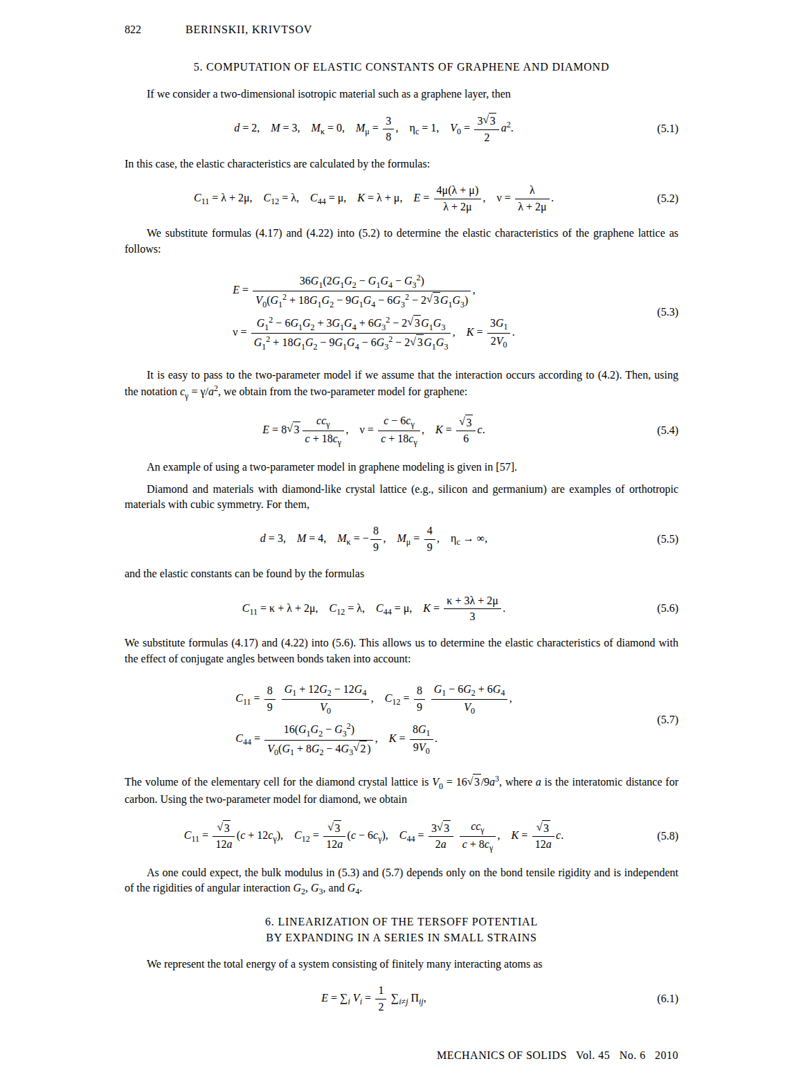822 BERINSKII, KRIVTSOV
5. COMPUTATION OF ELASTIC CONSTANTS OF GRAPHENE AND DIAMOND
If we consider a two-dimensional isotropic material such as a graphene layer, then
d = 2, M = 3, Mκ = 0, Mμ = 38, ηc = 1, V0 = 332 a2.
(5.1)
In this case, the elastic characteristics are calculated by the formulas:
C11 = λ + 2μ, C12 = λ, C44 = μ, K = λ + μ, E = 4μ(λ + μ) λ + 2μ, ν = λλ + 2μ.
(5.2)
We substitute formulas (4.17) and (4.22) into (5.2) to determine the elastic characteristics of the graphene lattice as follows:
E = 36G1(2G1G2 − G1G4 − G32) V0(G12 + 18G1G2 − 9G1G4 − 6G32 − 23 G1G3),
ν = G12 − 6G1G2 + 3G1G4 + 6G32 − 23 G1G3 G12 + 18G1G2 − 9G1G4 − 6G32 − 23 G1G3, K = 3G12V0.
(5.3)
It is easy to pass to the two-parameter model if we assume that the interaction occurs according to (4.2). Then, using the notation cγ = γ/a2, we obtain from the two-parameter model for graphene:
E = 83 ccγ c + 18cγ, ν = c − 6cγ c + 18cγ, K = 36 c.
(5.4)
An example of using a two-parameter model in graphene modeling is given in [57].
Diamond and materials with diamond-like crystal lattice (e.g., silicon and germanium) are examples of orthotropic materials with cubic symmetry. For them,
d = 3, M = 4, Mκ = −89, Mμ = 49, ηc → ∞,
(5.5)
and the elastic constants can be found by the formulas
C11 = κ + λ + 2μ, C12 = λ, C44 = μ, K = κ + 3λ + 2μ 3.
(5.6)
We substitute formulas (4.17) and (4.22) into (5.6). This allows us to determine the elastic characteristics of diamond with the effect of conjugate angles between bonds taken into account:
C11 = 89 G1 + 12G2 − 12G4 V0, C12 = 89 G1 − 6G2 + 6G4 V0,
C44 = 16(G1G2 − G32) V0(G1 + 8G2 − 4G32), K = 8G19V0.
(5.7)
The volume of the elementary cell for the diamond crystal lattice is V0 = 163/9a3, where a is the interatomic distance for carbon. Using the two-parameter model for diamond, we obtain
C11 = 312a(c + 12cγ), C12 = 312a(c − 6cγ), C44 = 332a ccγ c + 8cγ, K = 312a c.
(5.8)
As one could expect, the bulk modulus in (5.3) and (5.7) depends only on the bond tensile rigidity and is independent of the rigidities of angular interaction G2, G3, and G4.
6. LINEARIZATION OF THE TERSOFF POTENTIAL
BY EXPANDING IN A SERIES IN SMALL STRAINS
We represent the total energy of a system consisting of finitely many interacting atoms as
E = ∑i Vi = 12 ∑i≠j Πij,
(6.1)
MECHANICS OF SOLIDS Vol. 45 No. 6 2010